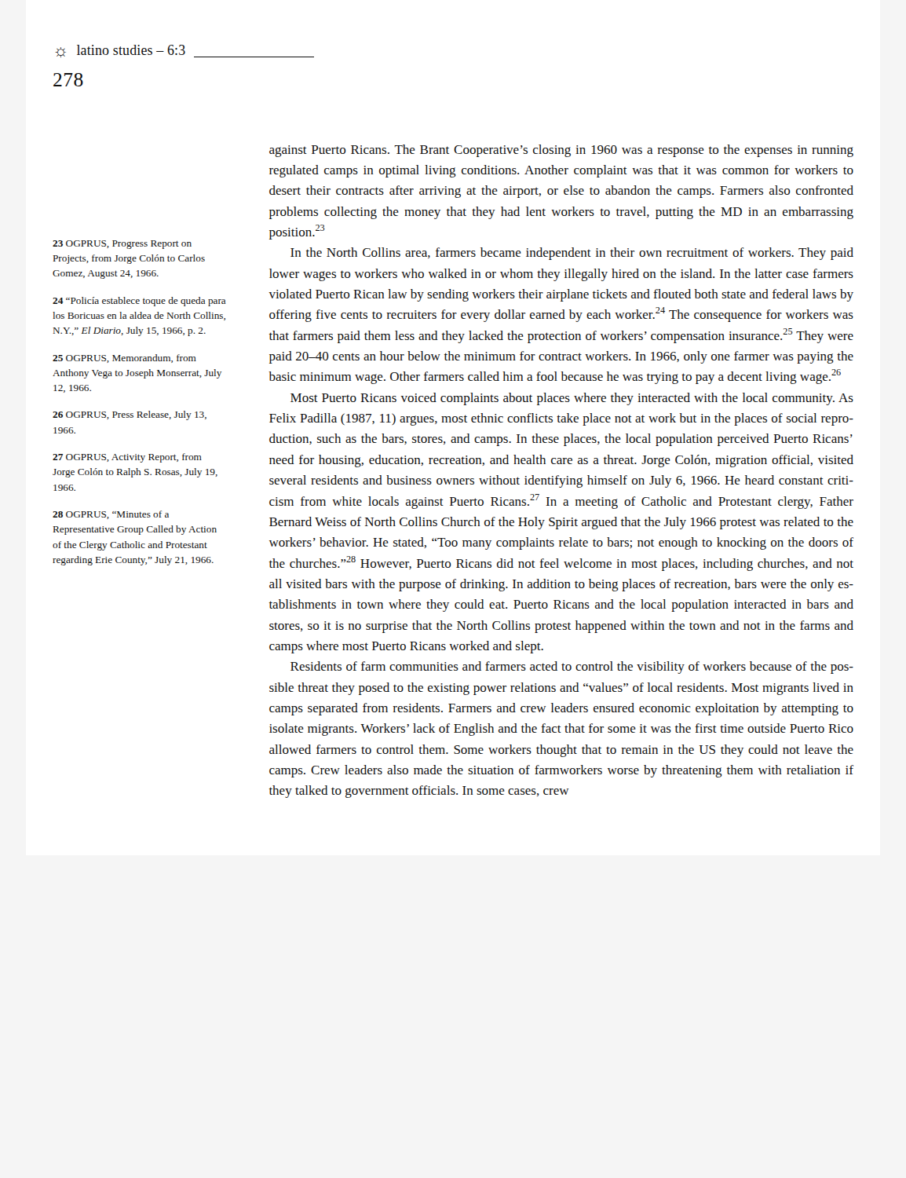☼ latino studies – 6:3
278
23 OGPRUS, Progress Report on Projects, from Jorge Colón to Carlos Gomez, August 24, 1966.
24 “Policía establece toque de queda para los Boricuas en la aldea de North Collins, N.Y.,” El Diario, July 15, 1966, p. 2.
25 OGPRUS, Memorandum, from Anthony Vega to Joseph Monserrat, July 12, 1966.
26 OGPRUS, Press Release, July 13, 1966.
27 OGPRUS, Activity Report, from Jorge Colón to Ralph S. Rosas, July 19, 1966.
28 OGPRUS, “Minutes of a Representative Group Called by Action of the Clergy Catholic and Protestant regarding Erie County,” July 21, 1966.
against Puerto Ricans. The Brant Cooperative’s closing in 1960 was a response to the expenses in running regulated camps in optimal living conditions. Another complaint was that it was common for workers to desert their contracts after arriving at the airport, or else to abandon the camps. Farmers also confronted problems collecting the money that they had lent workers to travel, putting the MD in an embarrassing position.23
In the North Collins area, farmers became independent in their own recruitment of workers. They paid lower wages to workers who walked in or whom they illegally hired on the island. In the latter case farmers violated Puerto Rican law by sending workers their airplane tickets and flouted both state and federal laws by offering five cents to recruiters for every dollar earned by each worker.24 The consequence for workers was that farmers paid them less and they lacked the protection of workers’ compensation insurance.25 They were paid 20–40 cents an hour below the minimum for contract workers. In 1966, only one farmer was paying the basic minimum wage. Other farmers called him a fool because he was trying to pay a decent living wage.26
Most Puerto Ricans voiced complaints about places where they interacted with the local community. As Felix Padilla (1987, 11) argues, most ethnic conflicts take place not at work but in the places of social reproduction, such as the bars, stores, and camps. In these places, the local population perceived Puerto Ricans’ need for housing, education, recreation, and health care as a threat. Jorge Colón, migration official, visited several residents and business owners without identifying himself on July 6, 1966. He heard constant criticism from white locals against Puerto Ricans.27 In a meeting of Catholic and Protestant clergy, Father Bernard Weiss of North Collins Church of the Holy Spirit argued that the July 1966 protest was related to the workers’ behavior. He stated, “Too many complaints relate to bars; not enough to knocking on the doors of the churches.”28 However, Puerto Ricans did not feel welcome in most places, including churches, and not all visited bars with the purpose of drinking. In addition to being places of recreation, bars were the only establishments in town where they could eat. Puerto Ricans and the local population interacted in bars and stores, so it is no surprise that the North Collins protest happened within the town and not in the farms and camps where most Puerto Ricans worked and slept.
Residents of farm communities and farmers acted to control the visibility of workers because of the possible threat they posed to the existing power relations and “values” of local residents. Most migrants lived in camps separated from residents. Farmers and crew leaders ensured economic exploitation by attempting to isolate migrants. Workers’ lack of English and the fact that for some it was the first time outside Puerto Rico allowed farmers to control them. Some workers thought that to remain in the US they could not leave the camps. Crew leaders also made the situation of farmworkers worse by threatening them with retaliation if they talked to government officials. In some cases, crew